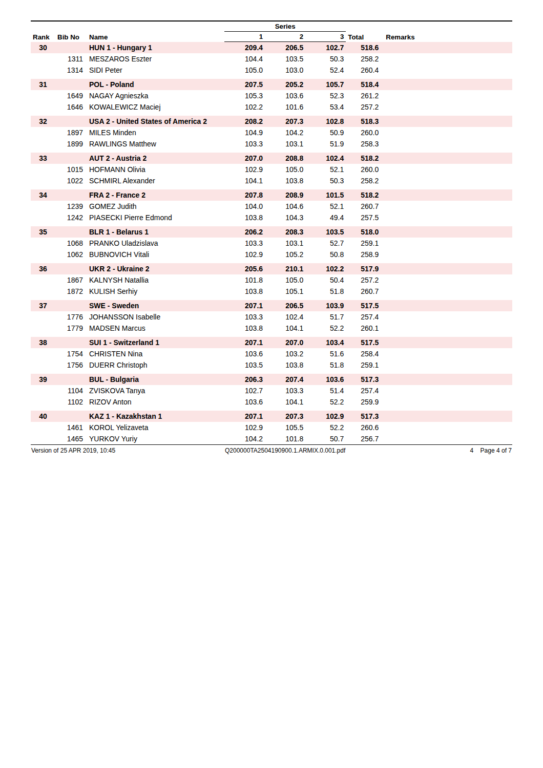| Rank | Bib No | Name | Series | Total | Remarks |
| --- | --- | --- | --- | --- | --- |
| 1 | 2 | 3 |
| 30 | | HUN 1 - Hungary 1 | 209.4 | 206.5 | 102.7 | 518.6 | |
| | 1311 | MESZAROS Eszter | 104.4 | 103.5 | 50.3 | 258.2 | |
| | 1314 | SIDI Peter | 105.0 | 103.0 | 52.4 | 260.4 | |
| 31 | | POL - Poland | 207.5 | 205.2 | 105.7 | 518.4 | |
| | 1649 | NAGAY Agnieszka | 105.3 | 103.6 | 52.3 | 261.2 | |
| | 1646 | KOWALEWICZ Maciej | 102.2 | 101.6 | 53.4 | 257.2 | |
| 32 | | USA 2 - United States of America 2 | 208.2 | 207.3 | 102.8 | 518.3 | |
| | 1897 | MILES Minden | 104.9 | 104.2 | 50.9 | 260.0 | |
| | 1899 | RAWLINGS Matthew | 103.3 | 103.1 | 51.9 | 258.3 | |
| 33 | | AUT 2 - Austria 2 | 207.0 | 208.8 | 102.4 | 518.2 | |
| | 1015 | HOFMANN Olivia | 102.9 | 105.0 | 52.1 | 260.0 | |
| | 1022 | SCHMIRL Alexander | 104.1 | 103.8 | 50.3 | 258.2 | |
| 34 | | FRA 2 - France 2 | 207.8 | 208.9 | 101.5 | 518.2 | |
| | 1239 | GOMEZ Judith | 104.0 | 104.6 | 52.1 | 260.7 | |
| | 1242 | PIASECKI Pierre Edmond | 103.8 | 104.3 | 49.4 | 257.5 | |
| 35 | | BLR 1 - Belarus 1 | 206.2 | 208.3 | 103.5 | 518.0 | |
| | 1068 | PRANKO Uladzislava | 103.3 | 103.1 | 52.7 | 259.1 | |
| | 1062 | BUBNOVICH Vitali | 102.9 | 105.2 | 50.8 | 258.9 | |
| 36 | | UKR 2 - Ukraine 2 | 205.6 | 210.1 | 102.2 | 517.9 | |
| | 1867 | KALNYSH Natallia | 101.8 | 105.0 | 50.4 | 257.2 | |
| | 1872 | KULISH Serhiy | 103.8 | 105.1 | 51.8 | 260.7 | |
| 37 | | SWE - Sweden | 207.1 | 206.5 | 103.9 | 517.5 | |
| | 1776 | JOHANSSON Isabelle | 103.3 | 102.4 | 51.7 | 257.4 | |
| | 1779 | MADSEN Marcus | 103.8 | 104.1 | 52.2 | 260.1 | |
| 38 | | SUI 1 - Switzerland 1 | 207.1 | 207.0 | 103.4 | 517.5 | |
| | 1754 | CHRISTEN Nina | 103.6 | 103.2 | 51.6 | 258.4 | |
| | 1756 | DUERR Christoph | 103.5 | 103.8 | 51.8 | 259.1 | |
| 39 | | BUL - Bulgaria | 206.3 | 207.4 | 103.6 | 517.3 | |
| | 1104 | ZVISKOVA Tanya | 102.7 | 103.3 | 51.4 | 257.4 | |
| | 1102 | RIZOV Anton | 103.6 | 104.1 | 52.2 | 259.9 | |
| 40 | | KAZ 1 - Kazakhstan 1 | 207.1 | 207.3 | 102.9 | 517.3 | |
| | 1461 | KOROL Yelizaveta | 102.9 | 105.5 | 52.2 | 260.6 | |
| | 1465 | YURKOV Yuriy | 104.2 | 101.8 | 50.7 | 256.7 | |
| Version of 25 APR 2019, 10:45 | Q200000TA2504190900.1.ARMIX.0.001.pdf | 4 Page 4 of 7 |